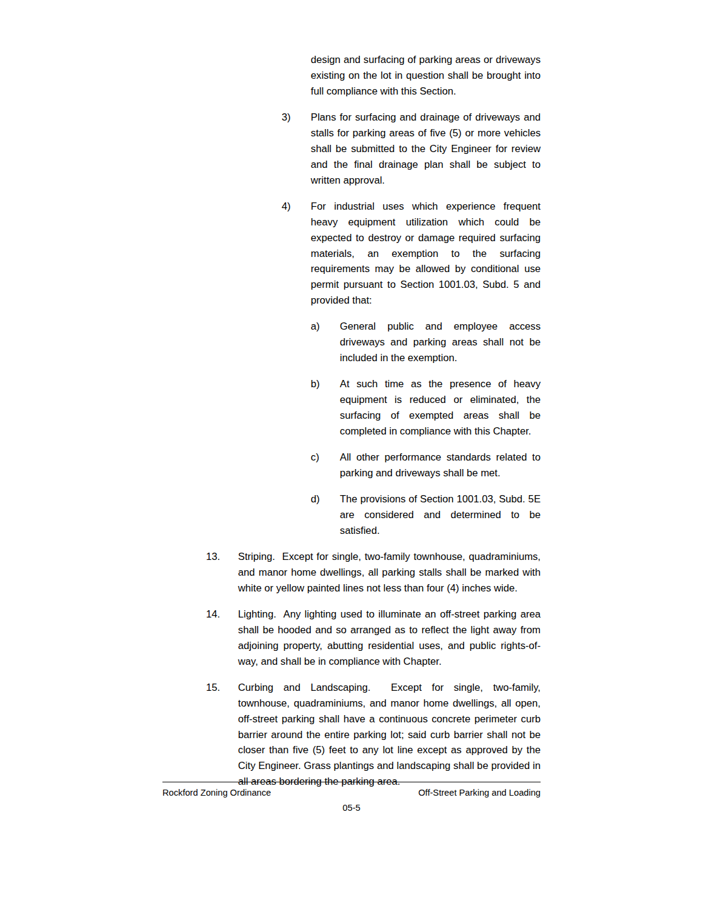design and surfacing of parking areas or driveways existing on the lot in question shall be brought into full compliance with this Section.
3)
Plans for surfacing and drainage of driveways and stalls for parking areas of five (5) or more vehicles shall be submitted to the City Engineer for review and the final drainage plan shall be subject to written approval.
4)
For industrial uses which experience frequent heavy equipment utilization which could be expected to destroy or damage required surfacing materials, an exemption to the surfacing requirements may be allowed by conditional use permit pursuant to Section 1001.03, Subd. 5 and provided that:
a)
General public and employee access driveways and parking areas shall not be included in the exemption.
b)
At such time as the presence of heavy equipment is reduced or eliminated, the surfacing of exempted areas shall be completed in compliance with this Chapter.
c)
All other performance standards related to parking and driveways shall be met.
d)
The provisions of Section 1001.03, Subd. 5E are considered and determined to be satisfied.
13.
Striping. Except for single, two-family townhouse, quadraminiums, and manor home dwellings, all parking stalls shall be marked with white or yellow painted lines not less than four (4) inches wide.
14.
Lighting. Any lighting used to illuminate an off-street parking area shall be hooded and so arranged as to reflect the light away from adjoining property, abutting residential uses, and public rights-of-way, and shall be in compliance with Chapter.
15.
Curbing and Landscaping. Except for single, two-family, townhouse, quadraminiums, and manor home dwellings, all open, off-street parking shall have a continuous concrete perimeter curb barrier around the entire parking lot; said curb barrier shall not be closer than five (5) feet to any lot line except as approved by the City Engineer. Grass plantings and landscaping shall be provided in all areas bordering the parking area.
Rockford Zoning Ordinance Off-Street Parking and Loading
05-5